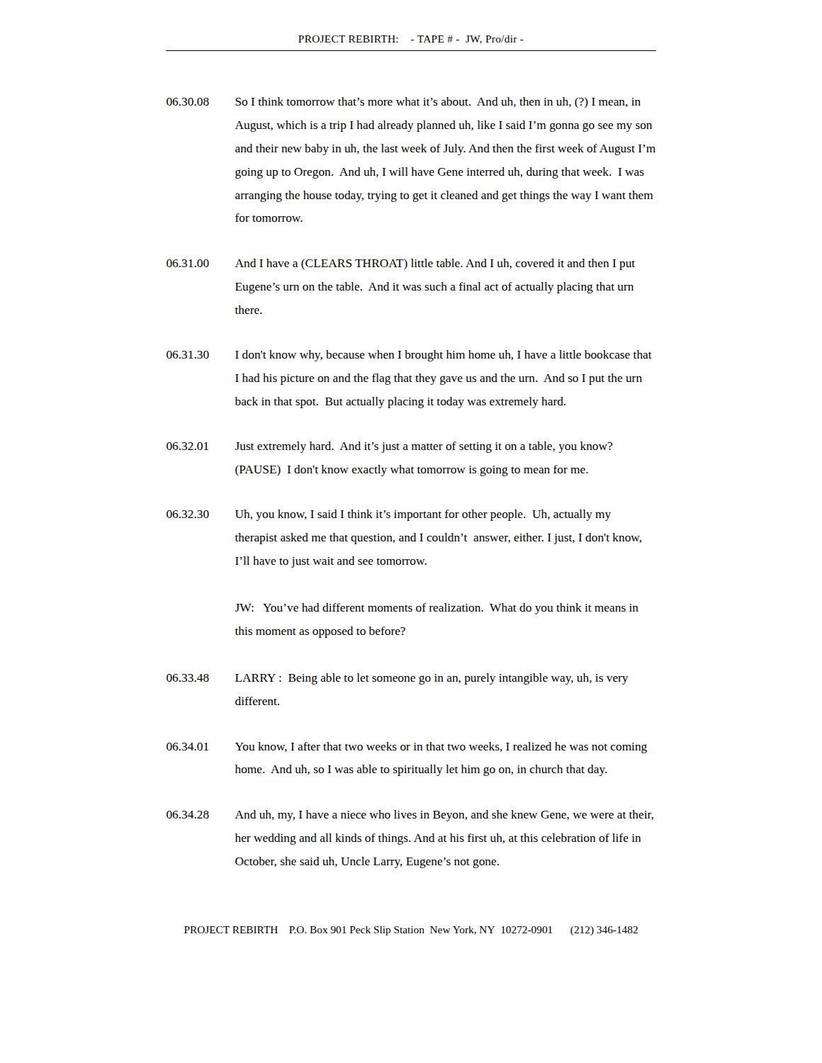PROJECT REBIRTH: - TAPE # - JW, Pro/dir -
06.30.08
So I think tomorrow that’s more what it’s about. And uh, then in uh, (?) I mean, in August, which is a trip I had already planned uh, like I said I’m gonna go see my son and their new baby in uh, the last week of July. And then the first week of August I’m going up to Oregon. And uh, I will have Gene interred uh, during that week. I was arranging the house today, trying to get it cleaned and get things the way I want them for tomorrow.
06.31.00
And I have a (CLEARS THROAT) little table. And I uh, covered it and then I put Eugene’s urn on the table. And it was such a final act of actually placing that urn there.
06.31.30
I don't know why, because when I brought him home uh, I have a little bookcase that I had his picture on and the flag that they gave us and the urn. And so I put the urn back in that spot. But actually placing it today was extremely hard.
06.32.01
Just extremely hard. And it’s just a matter of setting it on a table, you know? (PAUSE) I don't know exactly what tomorrow is going to mean for me.
06.32.30
Uh, you know, I said I think it’s important for other people. Uh, actually my therapist asked me that question, and I couldn’t answer, either. I just, I don't know, I’ll have to just wait and see tomorrow.
JW: You’ve had different moments of realization. What do you think it means in this moment as opposed to before?
06.33.48
LARRY : Being able to let someone go in an, purely intangible way, uh, is very different.
06.34.01
You know, I after that two weeks or in that two weeks, I realized he was not coming home. And uh, so I was able to spiritually let him go on, in church that day.
06.34.28
And uh, my, I have a niece who lives in Beyon, and she knew Gene, we were at their, her wedding and all kinds of things. And at his first uh, at this celebration of life in October, she said uh, Uncle Larry, Eugene’s not gone.
PROJECT REBIRTH P.O. Box 901 Peck Slip Station New York, NY 10272-0901 (212) 346-1482